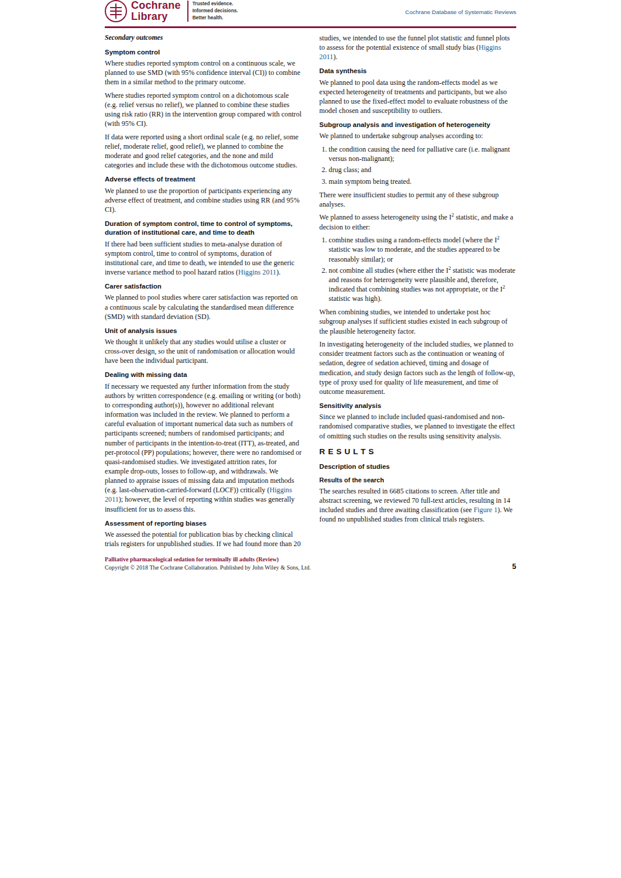Cochrane
Library
Trusted evidence.
Informed decisions.
Better health.
Cochrane Database of Systematic Reviews
Secondary outcomes
Symptom control
Where studies reported symptom control on a continuous scale, we planned to use SMD (with 95% confidence interval (CI)) to combine them in a similar method to the primary outcome.
Where studies reported symptom control on a dichotomous scale (e.g. relief versus no relief), we planned to combine these studies using risk ratio (RR) in the intervention group compared with control (with 95% CI).
If data were reported using a short ordinal scale (e.g. no relief, some relief, moderate relief, good relief), we planned to combine the moderate and good relief categories, and the none and mild categories and include these with the dichotomous outcome studies.
Adverse effects of treatment
We planned to use the proportion of participants experiencing any adverse effect of treatment, and combine studies using RR (and 95% CI).
Duration of symptom control, time to control of symptoms, duration of institutional care, and time to death
If there had been sufficient studies to meta-analyse duration of symptom control, time to control of symptoms, duration of institutional care, and time to death, we intended to use the generic inverse variance method to pool hazard ratios (Higgins 2011).
Carer satisfaction
We planned to pool studies where carer satisfaction was reported on a continuous scale by calculating the standardised mean difference (SMD) with standard deviation (SD).
Unit of analysis issues
We thought it unlikely that any studies would utilise a cluster or cross-over design, so the unit of randomisation or allocation would have been the individual participant.
Dealing with missing data
If necessary we requested any further information from the study authors by written correspondence (e.g. emailing or writing (or both) to corresponding author(s)), however no additional relevant information was included in the review. We planned to perform a careful evaluation of important numerical data such as numbers of participants screened; numbers of randomised participants; and number of participants in the intention-to-treat (ITT), as-treated, and per-protocol (PP) populations; however, there were no randomised or quasi-randomised studies. We investigated attrition rates, for example drop-outs, losses to follow-up, and withdrawals. We planned to appraise issues of missing data and imputation methods (e.g. last-observation-carried-forward (LOCF)) critically (Higgins 2011); however, the level of reporting within studies was generally insufficient for us to assess this.
Assessment of reporting biases
We assessed the potential for publication bias by checking clinical trials registers for unpublished studies. If we had found more than 20 studies, we intended to use the funnel plot statistic and funnel plots to assess for the potential existence of small study bias (Higgins 2011).
Data synthesis
We planned to pool data using the random-effects model as we expected heterogeneity of treatments and participants, but we also planned to use the fixed-effect model to evaluate robustness of the model chosen and susceptibility to outliers.
Subgroup analysis and investigation of heterogeneity
We planned to undertake subgroup analyses according to:
the condition causing the need for palliative care (i.e. malignant versus non-malignant);
drug class; and
main symptom being treated.
There were insufficient studies to permit any of these subgroup analyses.
We planned to assess heterogeneity using the I2 statistic, and make a decision to either:
combine studies using a random-effects model (where the I2 statistic was low to moderate, and the studies appeared to be reasonably similar); or
not combine all studies (where either the I2 statistic was moderate and reasons for heterogeneity were plausible and, therefore, indicated that combining studies was not appropriate, or the I2 statistic was high).
When combining studies, we intended to undertake post hoc subgroup analyses if sufficient studies existed in each subgroup of the plausible heterogeneity factor.
In investigating heterogeneity of the included studies, we planned to consider treatment factors such as the continuation or weaning of sedation, degree of sedation achieved, timing and dosage of medication, and study design factors such as the length of follow-up, type of proxy used for quality of life measurement, and time of outcome measurement.
Sensitivity analysis
Since we planned to include included quasi-randomised and non-randomised comparative studies, we planned to investigate the effect of omitting such studies on the results using sensitivity analysis.
R E S U L T S
Description of studies
Results of the search
The searches resulted in 6685 citations to screen. After title and abstract screening, we reviewed 70 full-text articles, resulting in 14 included studies and three awaiting classification (see Figure 1). We found no unpublished studies from clinical trials registers.
Palliative pharmacological sedation for terminally ill adults (Review)
Copyright © 2018 The Cochrane Collaboration. Published by John Wiley & Sons, Ltd.
5